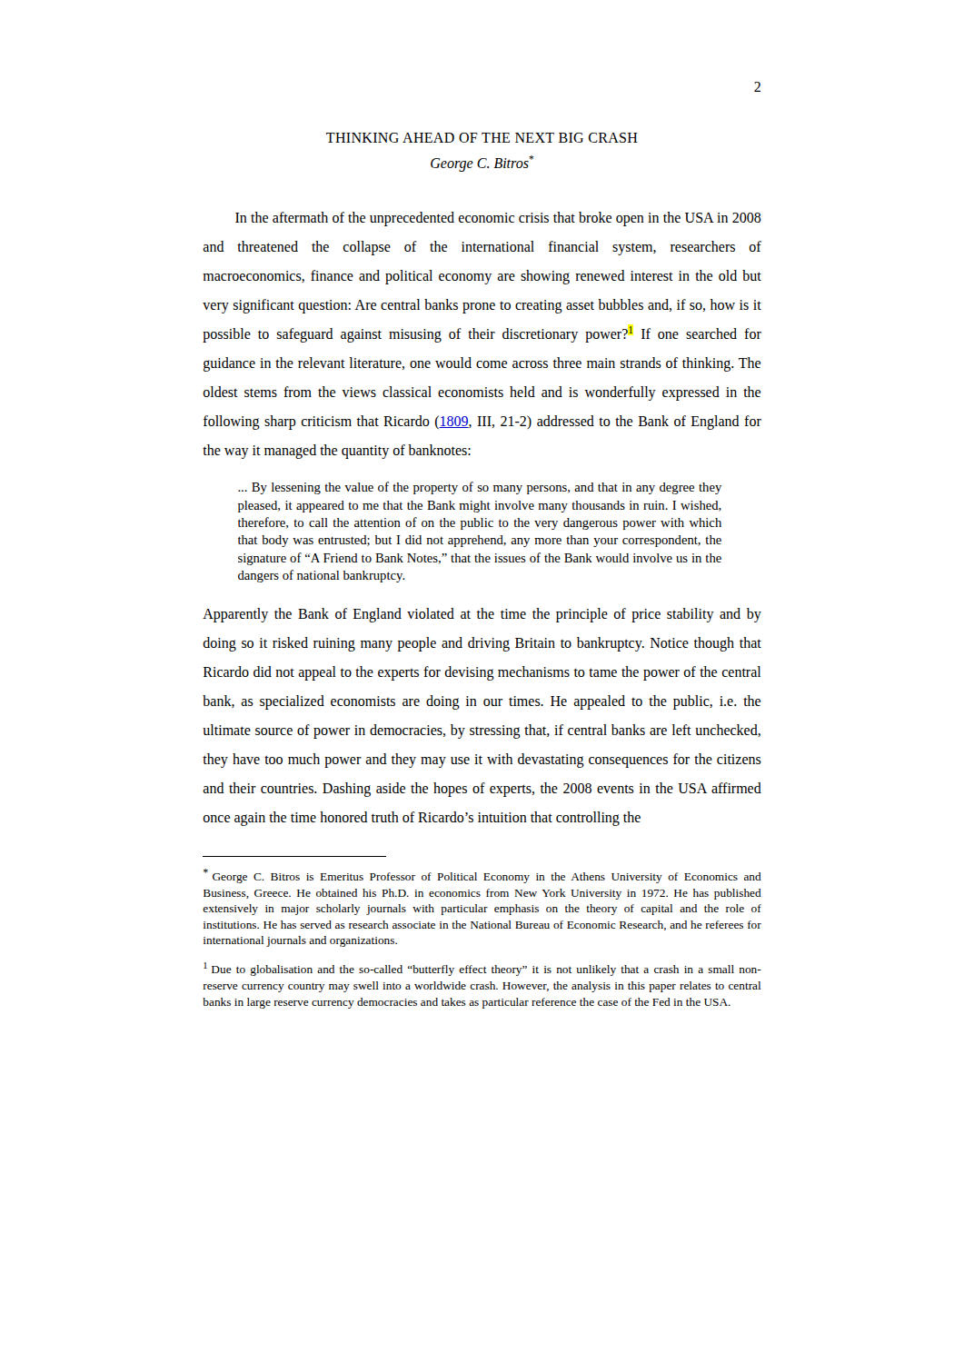2
Thinking Ahead of the Next Big Crash
George C. Bitros*
In the aftermath of the unprecedented economic crisis that broke open in the USA in 2008 and threatened the collapse of the international financial system, researchers of macroeconomics, finance and political economy are showing renewed interest in the old but very significant question: Are central banks prone to creating asset bubbles and, if so, how is it possible to safeguard against misusing of their discretionary power?1 If one searched for guidance in the relevant literature, one would come across three main strands of thinking. The oldest stems from the views classical economists held and is wonderfully expressed in the following sharp criticism that Ricardo (1809, III, 21-2) addressed to the Bank of England for the way it managed the quantity of banknotes:
... By lessening the value of the property of so many persons, and that in any degree they pleased, it appeared to me that the Bank might involve many thousands in ruin. I wished, therefore, to call the attention of on the public to the very dangerous power with which that body was entrusted; but I did not apprehend, any more than your correspondent, the signature of “A Friend to Bank Notes,” that the issues of the Bank would involve us in the dangers of national bankruptcy.
Apparently the Bank of England violated at the time the principle of price stability and by doing so it risked ruining many people and driving Britain to bankruptcy. Notice though that Ricardo did not appeal to the experts for devising mechanisms to tame the power of the central bank, as specialized economists are doing in our times. He appealed to the public, i.e. the ultimate source of power in democracies, by stressing that, if central banks are left unchecked, they have too much power and they may use it with devastating consequences for the citizens and their countries. Dashing aside the hopes of experts, the 2008 events in the USA affirmed once again the time honored truth of Ricardo’s intuition that controlling the
*George C. Bitros is Emeritus Professor of Political Economy in the Athens University of Economics and Business, Greece. He obtained his Ph.D. in economics from New York University in 1972. He has published extensively in major scholarly journals with particular emphasis on the theory of capital and the role of institutions. He has served as research associate in the National Bureau of Economic Research, and he referees for international journals and organizations.
1 Due to globalisation and the so-called “butterfly effect theory” it is not unlikely that a crash in a small non-reserve currency country may swell into a worldwide crash. However, the analysis in this paper relates to central banks in large reserve currency democracies and takes as particular reference the case of the Fed in the USA.